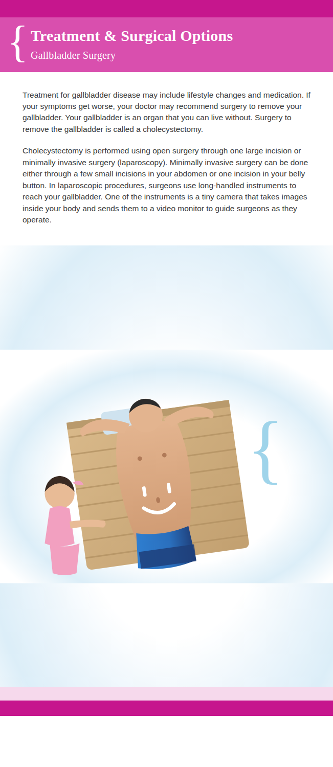{
Treatment & Surgical Options
Gallbladder Surgery
Treatment for gallbladder disease may include lifestyle changes and medication. If your symptoms get worse, your doctor may recommend surgery to remove your gallbladder. Your gallbladder is an organ that you can live without. Surgery to remove the gallbladder is called a cholecystectomy.
Cholecystectomy is performed using open surgery through one large incision or minimally invasive surgery (laparoscopy). Minimally invasive surgery can be done either through a few small incisions in your abdomen or one incision in your belly button. In laparoscopic procedures, surgeons use long-handled instruments to reach your gallbladder. One of the instruments is a tiny camera that takes images inside your body and sends them to a video monitor to guide surgeons as they operate.
{